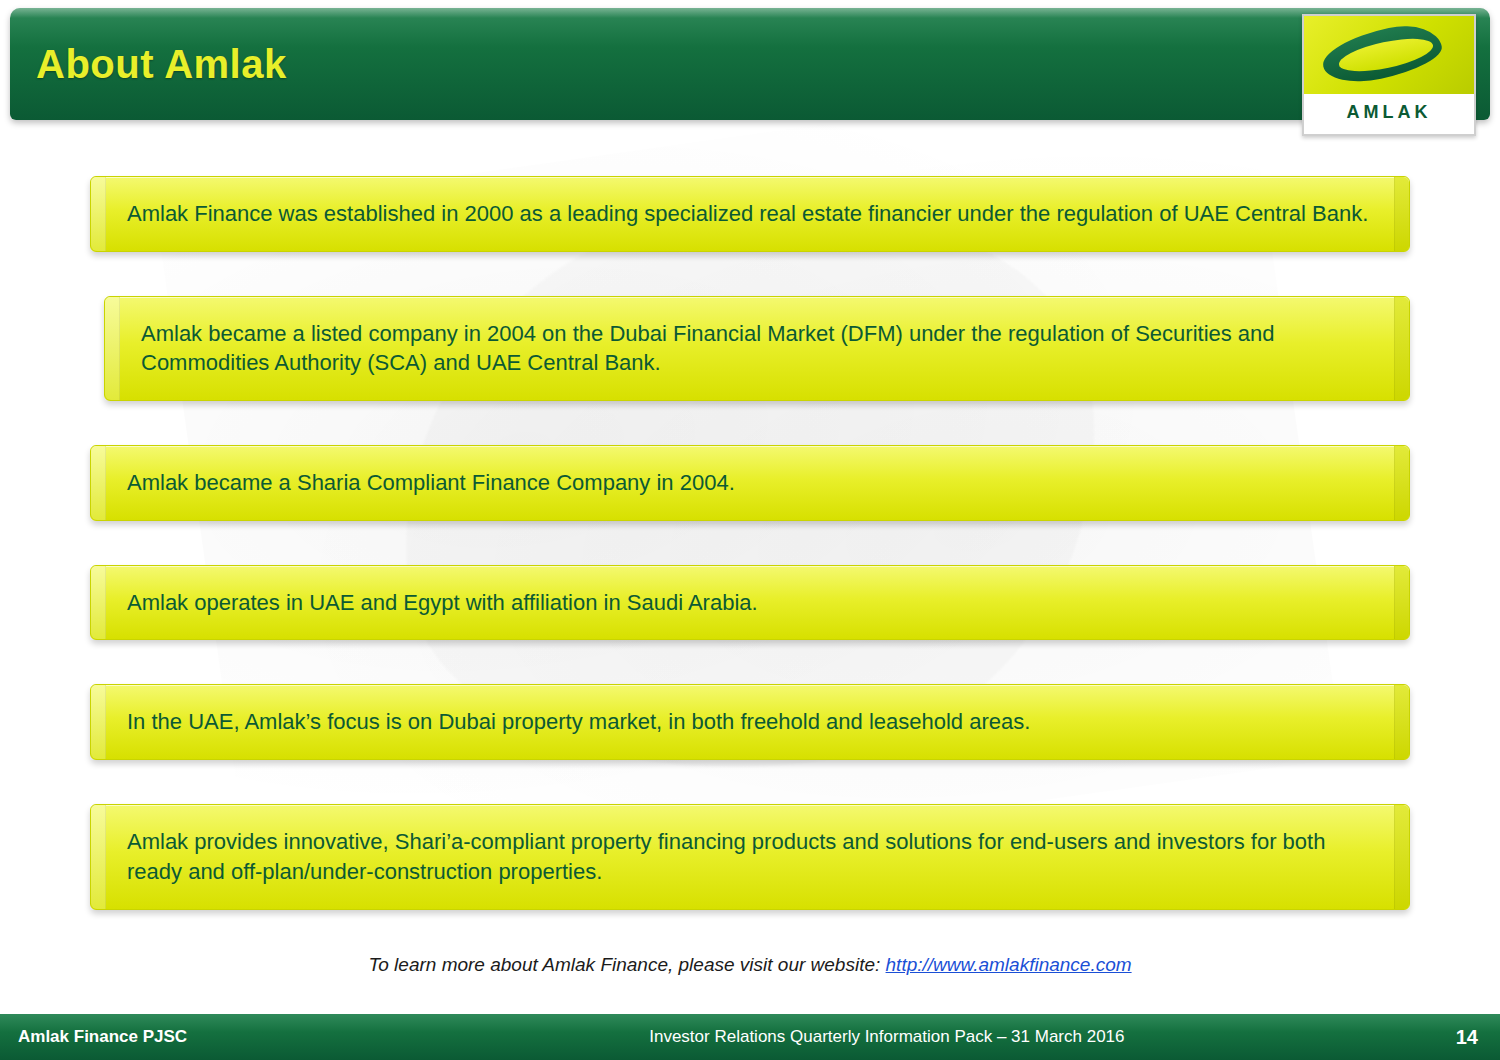About Amlak
AMLAK
Amlak Finance was established in 2000 as a leading specialized real estate financier under the regulation of UAE Central Bank.
Amlak became a listed company in 2004 on the Dubai Financial Market (DFM) under the regulation of Securities and Commodities Authority (SCA) and UAE Central Bank.
Amlak became a Sharia Compliant Finance Company in 2004.
Amlak operates in UAE and Egypt with affiliation in Saudi Arabia.
In the UAE, Amlak’s focus is on Dubai property market, in both freehold and leasehold areas.
Amlak provides innovative, Shari’a-compliant property financing products and solutions for end-users and investors for both ready and off-plan/under-construction properties.
To learn more about Amlak Finance, please visit our website: http://www.amlakfinance.com
Amlak Finance PJSC
Investor Relations Quarterly Information Pack – 31 March 2016
14